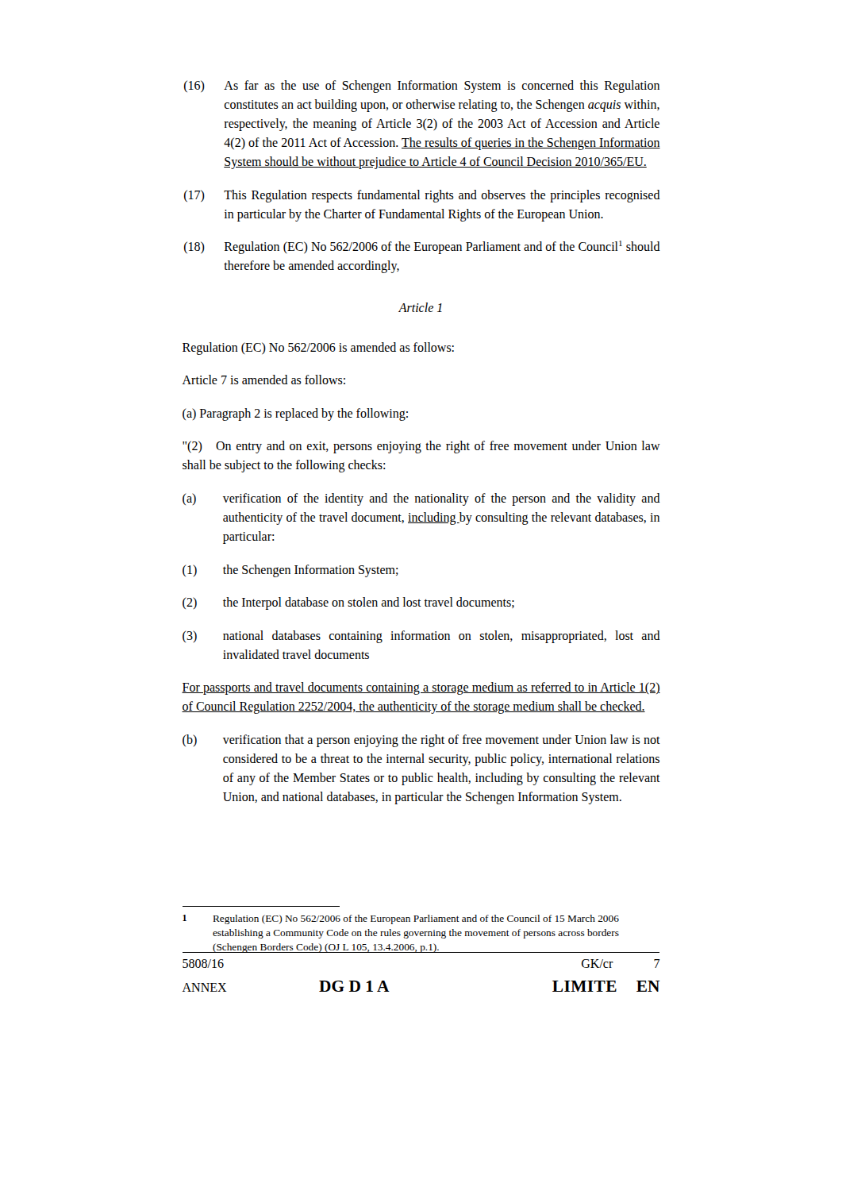(16)
As far as the use of Schengen Information System is concerned this Regulation constitutes an act building upon, or otherwise relating to, the Schengen acquis within, respectively, the meaning of Article 3(2) of the 2003 Act of Accession and Article 4(2) of the 2011 Act of Accession. The results of queries in the Schengen Information System should be without prejudice to Article 4 of Council Decision 2010/365/EU.
(17)
This Regulation respects fundamental rights and observes the principles recognised in particular by the Charter of Fundamental Rights of the European Union.
(18)
Regulation (EC) No 562/2006 of the European Parliament and of the Council1 should therefore be amended accordingly,
Article 1
Regulation (EC) No 562/2006 is amended as follows:
Article 7 is amended as follows:
(a) Paragraph 2 is replaced by the following:
"(2) On entry and on exit, persons enjoying the right of free movement under Union law shall be subject to the following checks:
(a)
verification of the identity and the nationality of the person and the validity and authenticity of the travel document, including by consulting the relevant databases, in particular:
(1)
the Schengen Information System;
(2)
the Interpol database on stolen and lost travel documents;
(3)
national databases containing information on stolen, misappropriated, lost and invalidated travel documents
For passports and travel documents containing a storage medium as referred to in Article 1(2) of Council Regulation 2252/2004, the authenticity of the storage medium shall be checked.
(b)
verification that a person enjoying the right of free movement under Union law is not considered to be a threat to the internal security, public policy, international relations of any of the Member States or to public health, including by consulting the relevant Union, and national databases, in particular the Schengen Information System.
1
Regulation (EC) No 562/2006 of the European Parliament and of the Council of 15 March 2006 establishing a Community Code on the rules governing the movement of persons across borders (Schengen Borders Code) (OJ L 105, 13.4.2006, p.1).
5808/16
GK/cr7
ANNEX
DG D 1 A
LIMITE EN